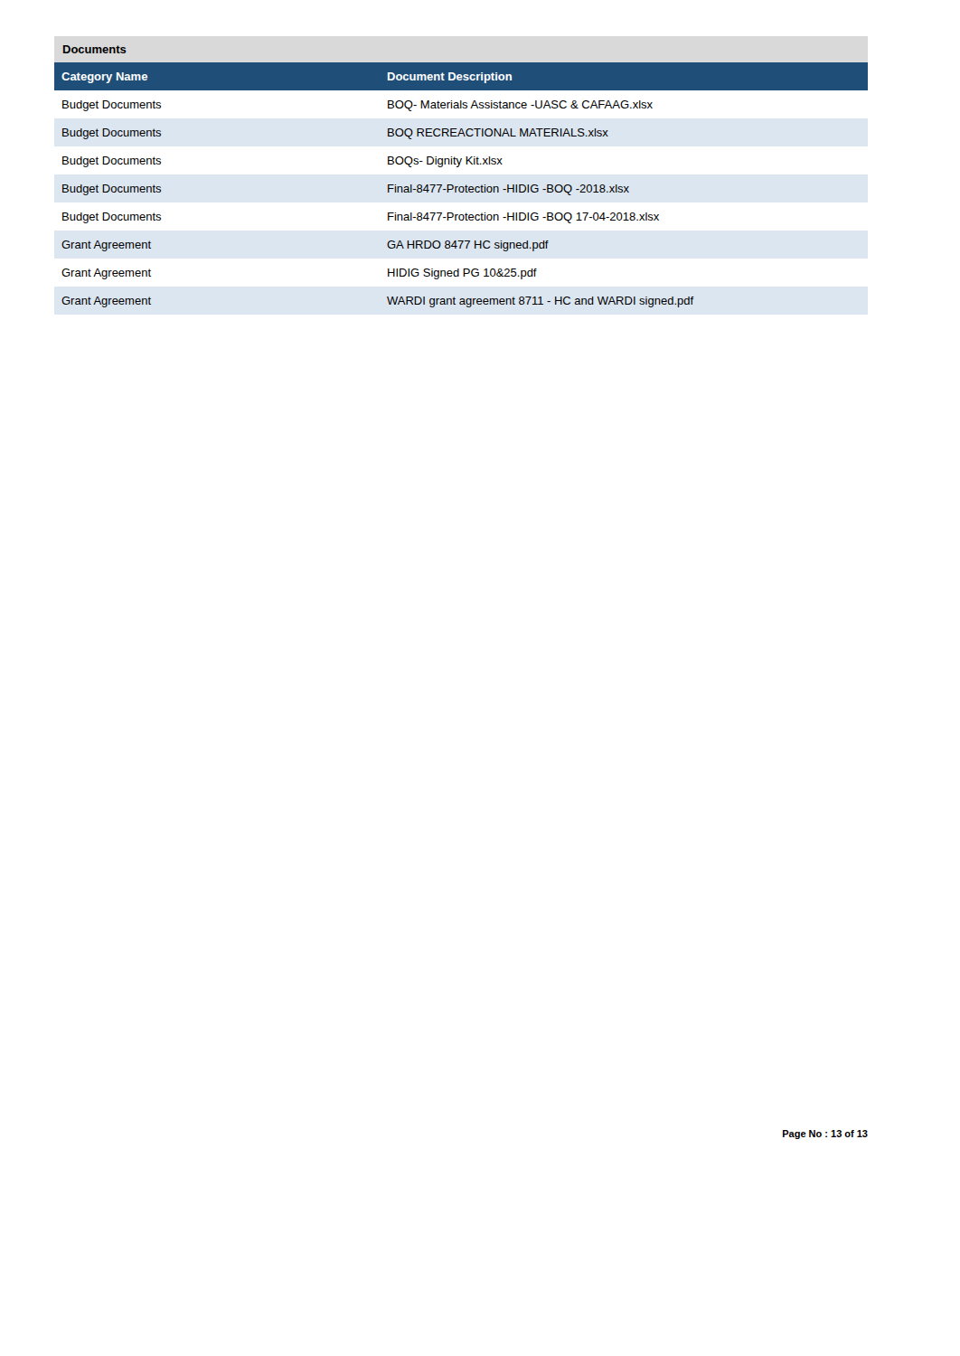Documents
| Category Name | Document Description |
| --- | --- |
| Budget Documents | BOQ- Materials Assistance -UASC & CAFAAG.xlsx |
| Budget Documents | BOQ RECREACTIONAL MATERIALS.xlsx |
| Budget Documents | BOQs- Dignity Kit.xlsx |
| Budget Documents | Final-8477-Protection -HIDIG -BOQ -2018.xlsx |
| Budget Documents | Final-8477-Protection -HIDIG -BOQ 17-04-2018.xlsx |
| Grant Agreement | GA HRDO 8477 HC signed.pdf |
| Grant Agreement | HIDIG Signed PG 10&25.pdf |
| Grant Agreement | WARDI grant agreement 8711 - HC and WARDI signed.pdf |
Page No : 13 of 13